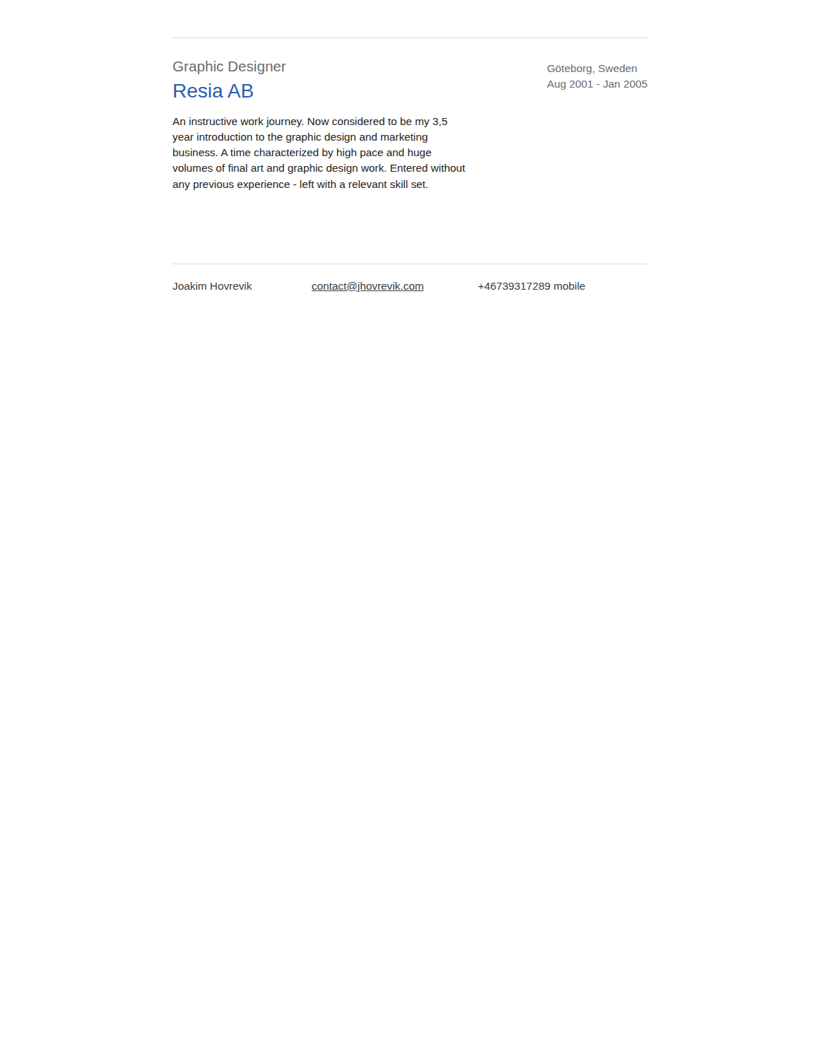Graphic Designer
Resia AB
An instructive work journey. Now considered to be my 3,5 year introduction to the graphic design and marketing business. A time characterized by high pace and huge volumes of final art and graphic design work. Entered without any previous experience - left with a relevant skill set.
Göteborg, Sweden
Aug 2001 - Jan 2005
Joakim Hovrevik contact@jhovrevik.com +46739317289 mobile